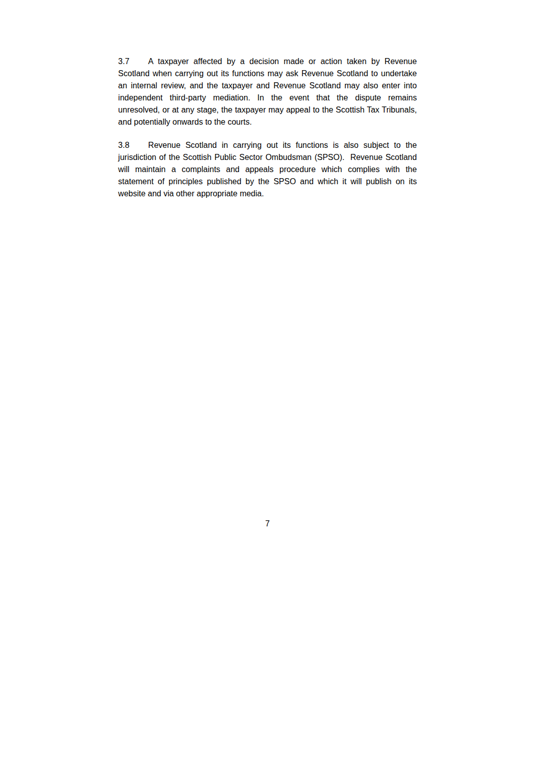3.7 A taxpayer affected by a decision made or action taken by Revenue Scotland when carrying out its functions may ask Revenue Scotland to undertake an internal review, and the taxpayer and Revenue Scotland may also enter into independent third-party mediation. In the event that the dispute remains unresolved, or at any stage, the taxpayer may appeal to the Scottish Tax Tribunals, and potentially onwards to the courts.
3.8 Revenue Scotland in carrying out its functions is also subject to the jurisdiction of the Scottish Public Sector Ombudsman (SPSO). Revenue Scotland will maintain a complaints and appeals procedure which complies with the statement of principles published by the SPSO and which it will publish on its website and via other appropriate media.
7